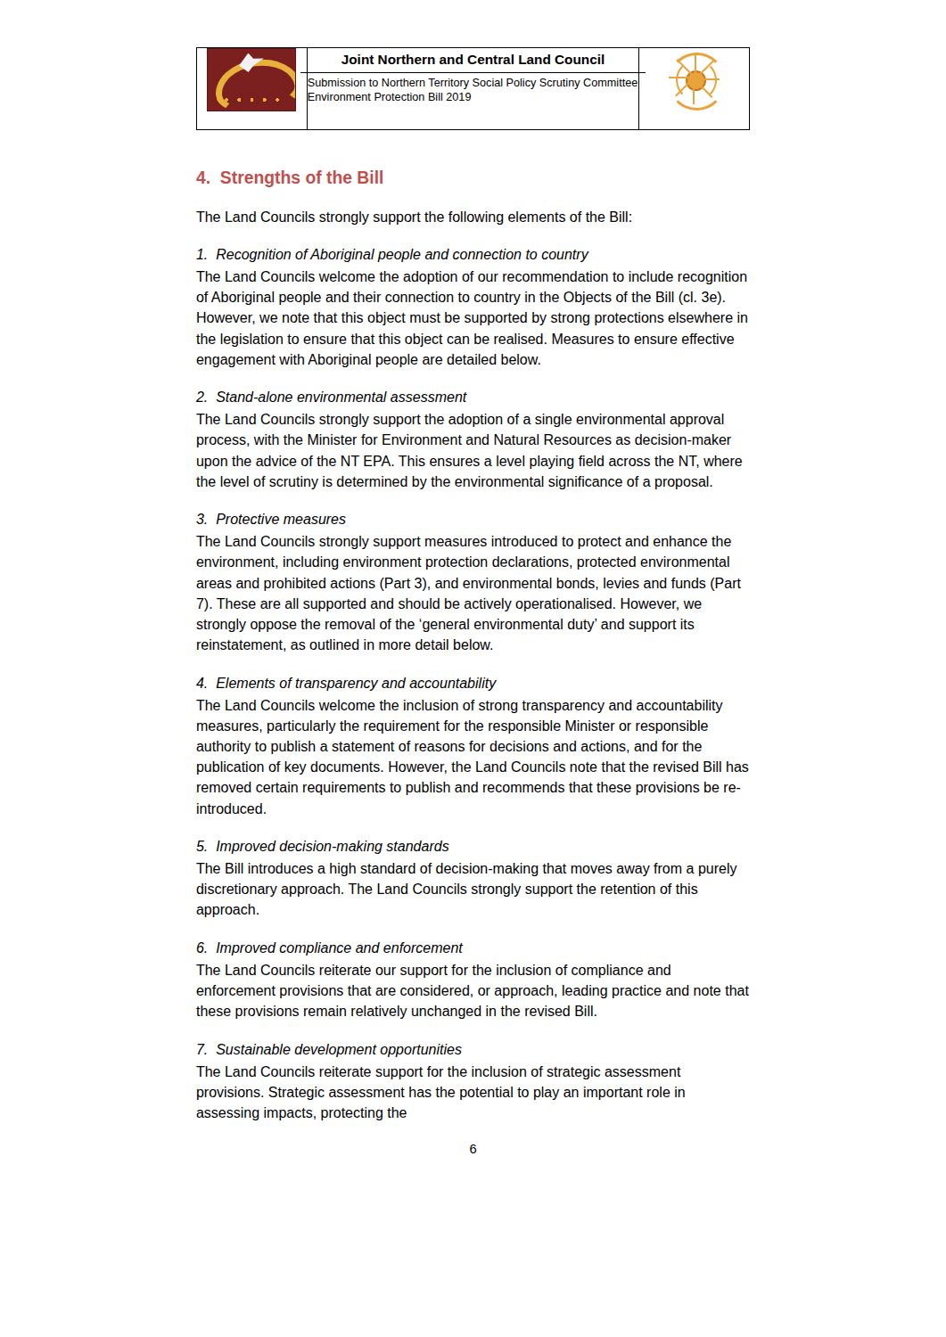| | Joint Northern and Central Land Council Submission to Northern Territory Social Policy Scrutiny Committee Environment Protection Bill 2019 | |
4. Strengths of the Bill
The Land Councils strongly support the following elements of the Bill:
1. Recognition of Aboriginal people and connection to country
The Land Councils welcome the adoption of our recommendation to include recognition of Aboriginal people and their connection to country in the Objects of the Bill (cl. 3e). However, we note that this object must be supported by strong protections elsewhere in the legislation to ensure that this object can be realised. Measures to ensure effective engagement with Aboriginal people are detailed below.
2. Stand-alone environmental assessment
The Land Councils strongly support the adoption of a single environmental approval process, with the Minister for Environment and Natural Resources as decision-maker upon the advice of the NT EPA. This ensures a level playing field across the NT, where the level of scrutiny is determined by the environmental significance of a proposal.
3. Protective measures
The Land Councils strongly support measures introduced to protect and enhance the environment, including environment protection declarations, protected environmental areas and prohibited actions (Part 3), and environmental bonds, levies and funds (Part 7). These are all supported and should be actively operationalised. However, we strongly oppose the removal of the ‘general environmental duty’ and support its reinstatement, as outlined in more detail below.
4. Elements of transparency and accountability
The Land Councils welcome the inclusion of strong transparency and accountability measures, particularly the requirement for the responsible Minister or responsible authority to publish a statement of reasons for decisions and actions, and for the publication of key documents. However, the Land Councils note that the revised Bill has removed certain requirements to publish and recommends that these provisions be re-introduced.
5. Improved decision-making standards
The Bill introduces a high standard of decision-making that moves away from a purely discretionary approach. The Land Councils strongly support the retention of this approach.
6. Improved compliance and enforcement
The Land Councils reiterate our support for the inclusion of compliance and enforcement provisions that are considered, or approach, leading practice and note that these provisions remain relatively unchanged in the revised Bill.
7. Sustainable development opportunities
The Land Councils reiterate support for the inclusion of strategic assessment provisions. Strategic assessment has the potential to play an important role in assessing impacts, protecting the
6